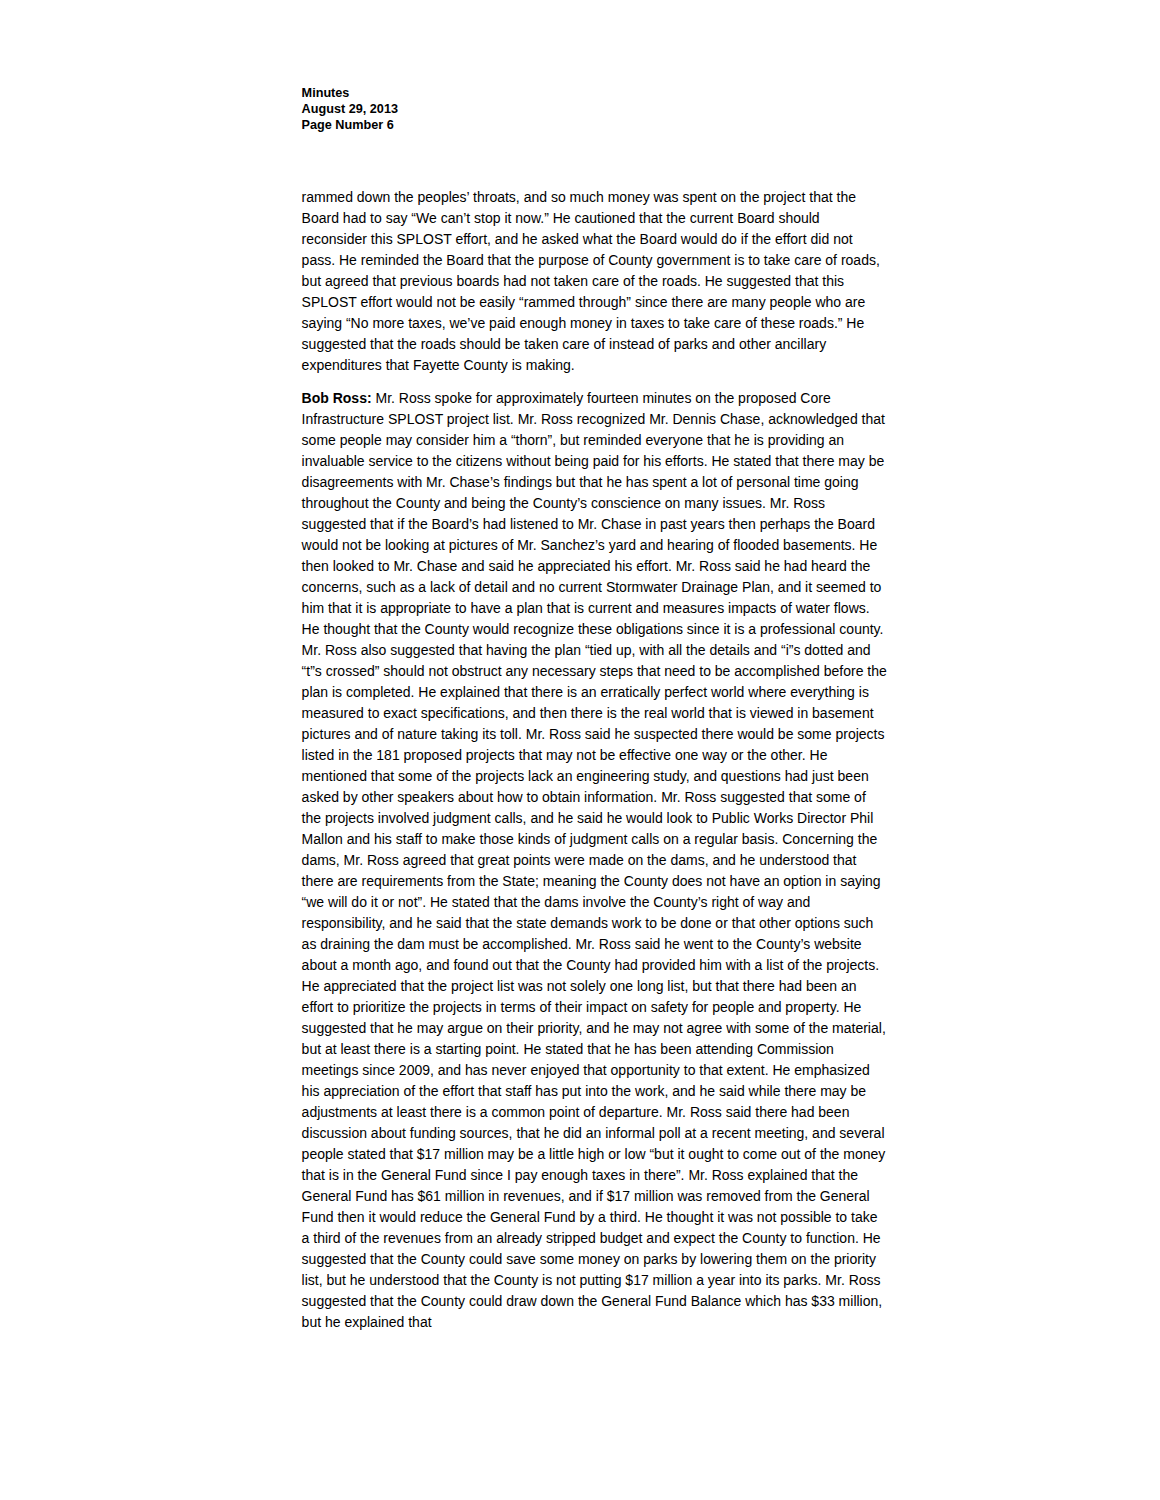Minutes
August 29, 2013
Page Number 6
rammed down the peoples’ throats, and so much money was spent on the project that the Board had to say “We can’t stop it now.” He cautioned that the current Board should reconsider this SPLOST effort, and he asked what the Board would do if the effort did not pass. He reminded the Board that the purpose of County government is to take care of roads, but agreed that previous boards had not taken care of the roads. He suggested that this SPLOST effort would not be easily “rammed through” since there are many people who are saying “No more taxes, we’ve paid enough money in taxes to take care of these roads.” He suggested that the roads should be taken care of instead of parks and other ancillary expenditures that Fayette County is making.
Bob Ross: Mr. Ross spoke for approximately fourteen minutes on the proposed Core Infrastructure SPLOST project list. Mr. Ross recognized Mr. Dennis Chase, acknowledged that some people may consider him a “thorn”, but reminded everyone that he is providing an invaluable service to the citizens without being paid for his efforts. He stated that there may be disagreements with Mr. Chase’s findings but that he has spent a lot of personal time going throughout the County and being the County’s conscience on many issues. Mr. Ross suggested that if the Board’s had listened to Mr. Chase in past years then perhaps the Board would not be looking at pictures of Mr. Sanchez’s yard and hearing of flooded basements. He then looked to Mr. Chase and said he appreciated his effort. Mr. Ross said he had heard the concerns, such as a lack of detail and no current Stormwater Drainage Plan, and it seemed to him that it is appropriate to have a plan that is current and measures impacts of water flows. He thought that the County would recognize these obligations since it is a professional county. Mr. Ross also suggested that having the plan “tied up, with all the details and “i”s dotted and “t”s crossed” should not obstruct any necessary steps that need to be accomplished before the plan is completed. He explained that there is an erratically perfect world where everything is measured to exact specifications, and then there is the real world that is viewed in basement pictures and of nature taking its toll. Mr. Ross said he suspected there would be some projects listed in the 181 proposed projects that may not be effective one way or the other. He mentioned that some of the projects lack an engineering study, and questions had just been asked by other speakers about how to obtain information. Mr. Ross suggested that some of the projects involved judgment calls, and he said he would look to Public Works Director Phil Mallon and his staff to make those kinds of judgment calls on a regular basis. Concerning the dams, Mr. Ross agreed that great points were made on the dams, and he understood that there are requirements from the State; meaning the County does not have an option in saying “we will do it or not”. He stated that the dams involve the County’s right of way and responsibility, and he said that the state demands work to be done or that other options such as draining the dam must be accomplished. Mr. Ross said he went to the County’s website about a month ago, and found out that the County had provided him with a list of the projects. He appreciated that the project list was not solely one long list, but that there had been an effort to prioritize the projects in terms of their impact on safety for people and property. He suggested that he may argue on their priority, and he may not agree with some of the material, but at least there is a starting point. He stated that he has been attending Commission meetings since 2009, and has never enjoyed that opportunity to that extent. He emphasized his appreciation of the effort that staff has put into the work, and he said while there may be adjustments at least there is a common point of departure. Mr. Ross said there had been discussion about funding sources, that he did an informal poll at a recent meeting, and several people stated that $17 million may be a little high or low “but it ought to come out of the money that is in the General Fund since I pay enough taxes in there”. Mr. Ross explained that the General Fund has $61 million in revenues, and if $17 million was removed from the General Fund then it would reduce the General Fund by a third. He thought it was not possible to take a third of the revenues from an already stripped budget and expect the County to function. He suggested that the County could save some money on parks by lowering them on the priority list, but he understood that the County is not putting $17 million a year into its parks. Mr. Ross suggested that the County could draw down the General Fund Balance which has $33 million, but he explained that